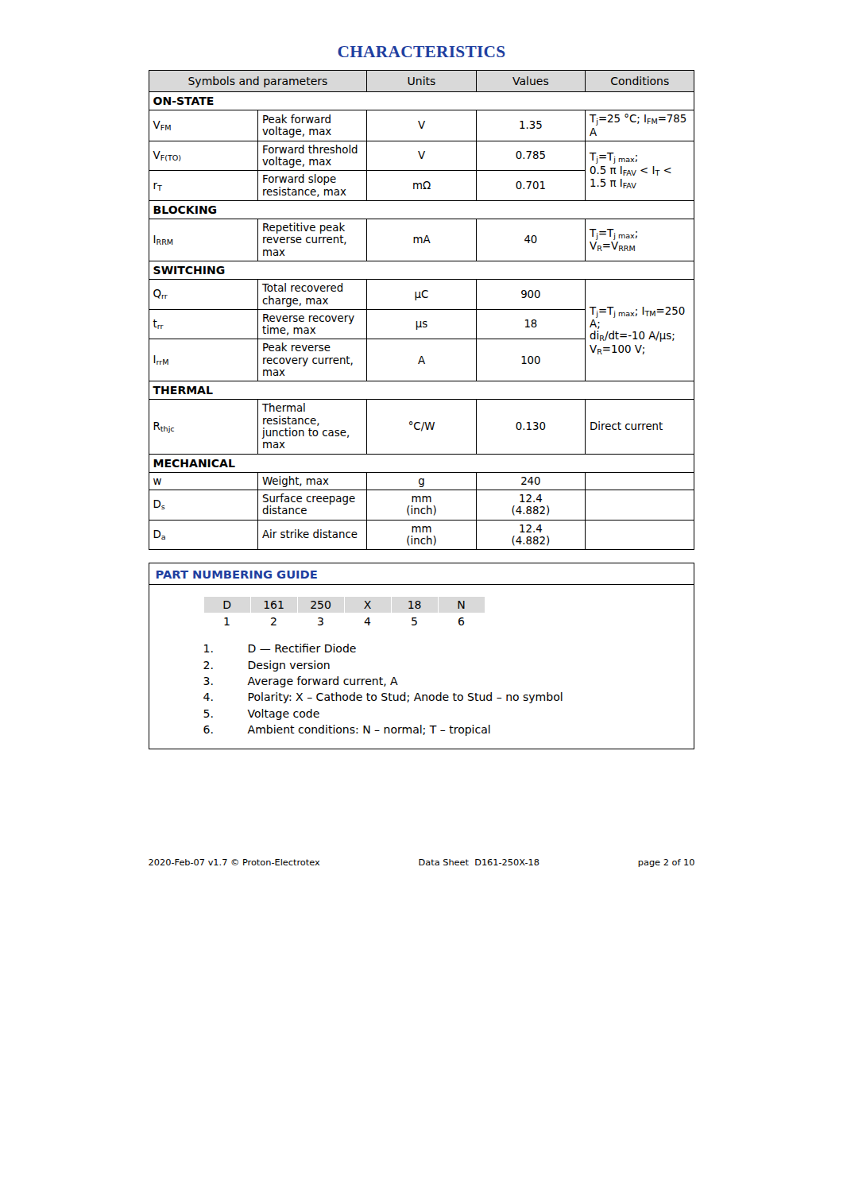CHARACTERISTICS
| Symbols and parameters | Units | Values | Conditions |
| --- | --- | --- | --- |
| ON-STATE |
| V FM | Peak forward voltage, max | V | 1.35 | T j =25 °C; I FM =785 A |
| V F(TO) | Forward threshold voltage, max | V | 0.785 | T j =T j max ; 0.5 π I FAV < I T < 1.5 π I FAV |
| r T | Forward slope resistance, max | mΩ | 0.701 |
| BLOCKING |
| I RRM | Repetitive peak reverse current, max | mA | 40 | T j =T j max ; V R =V RRM |
| SWITCHING |
| Q rr | Total recovered charge, max | μC | 900 | T j =T j max ; I TM =250 A; di R /dt=-10 A/μs; V R =100 V; |
| t rr | Reverse recovery time, max | μs | 18 |
| I rrM | Peak reverse recovery current, max | A | 100 |
| THERMAL |
| R thjc | Thermal resistance, junction to case, max | °C/W | 0.130 | Direct current |
| MECHANICAL |
| w | Weight, max | g | 240 | |
| D s | Surface creepage distance | mm (inch) | 12.4 (4.882) | |
| D a | Air strike distance | mm (inch) | 12.4 (4.882) | |
PART NUMBERING GUIDE
| D | 161 | 250 | X | 18 | N |
| 1 | 2 | 3 | 4 | 5 | 6 |
1. D — Rectifier Diode
2. Design version
3. Average forward current, A
4. Polarity: X – Cathode to Stud; Anode to Stud – no symbol
5. Voltage code
6. Ambient conditions: N – normal; T – tropical
2020-Feb-07 v1.7 © Proton-Electrotex
Data Sheet D161-250X-18
page 2 of 10